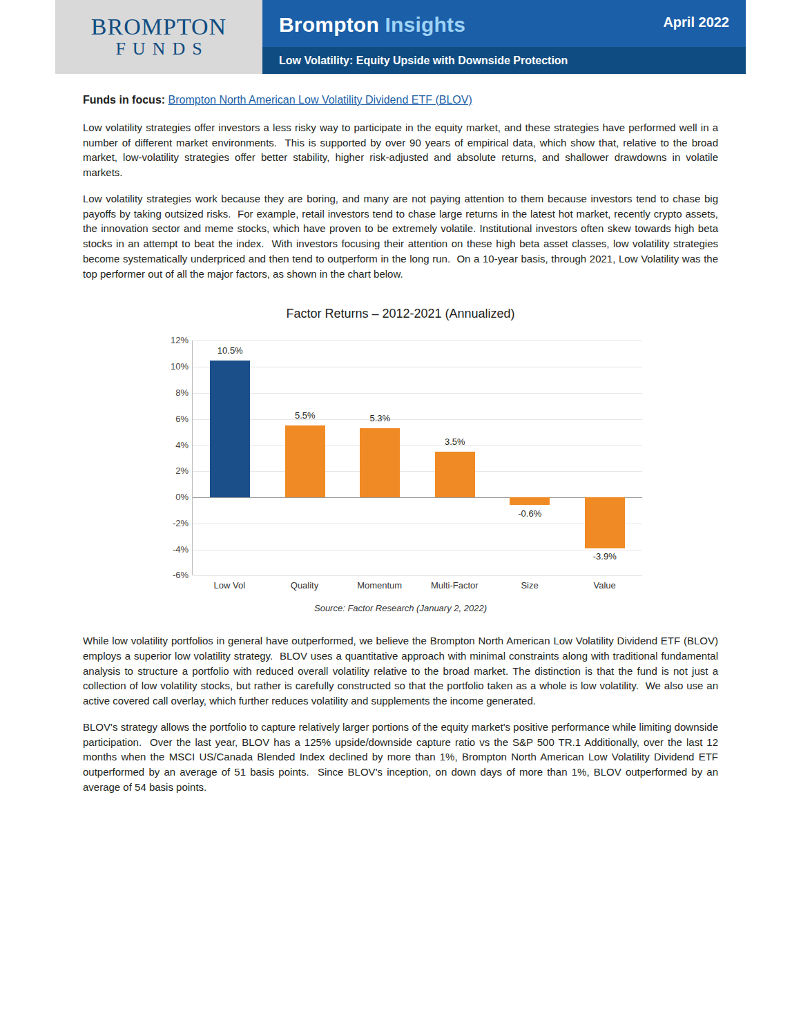BROMPTON FUNDS
April 2022
Brompton Insights
Low Volatility: Equity Upside with Downside Protection
Funds in focus: Brompton North American Low Volatility Dividend ETF (BLOV)
Low volatility strategies offer investors a less risky way to participate in the equity market, and these strategies have performed well in a number of different market environments. This is supported by over 90 years of empirical data, which show that, relative to the broad market, low-volatility strategies offer better stability, higher risk-adjusted and absolute returns, and shallower drawdowns in volatile markets.
Low volatility strategies work because they are boring, and many are not paying attention to them because investors tend to chase big payoffs by taking outsized risks. For example, retail investors tend to chase large returns in the latest hot market, recently crypto assets, the innovation sector and meme stocks, which have proven to be extremely volatile. Institutional investors often skew towards high beta stocks in an attempt to beat the index. With investors focusing their attention on these high beta asset classes, low volatility strategies become systematically underpriced and then tend to outperform in the long run. On a 10-year basis, through 2021, Low Volatility was the top performer out of all the major factors, as shown in the chart below.
Factor Returns – 2012-2021 (Annualized)
12%
10%
8%
6%
4%
2%
0%
-2%
-4%
-6%
10.5%
5.5%
5.3%
3.5%
-0.6%
-3.9%
Low Vol
Quality
Momentum
Multi-Factor
Size
Value
Source: Factor Research (January 2, 2022)
While low volatility portfolios in general have outperformed, we believe the Brompton North American Low Volatility Dividend ETF (BLOV) employs a superior low volatility strategy. BLOV uses a quantitative approach with minimal constraints along with traditional fundamental analysis to structure a portfolio with reduced overall volatility relative to the broad market. The distinction is that the fund is not just a collection of low volatility stocks, but rather is carefully constructed so that the portfolio taken as a whole is low volatility. We also use an active covered call overlay, which further reduces volatility and supplements the income generated.
BLOV's strategy allows the portfolio to capture relatively larger portions of the equity market's positive performance while limiting downside participation. Over the last year, BLOV has a 125% upside/downside capture ratio vs the S&P 500 TR.1 Additionally, over the last 12 months when the MSCI US/Canada Blended Index declined by more than 1%, Brompton North American Low Volatility Dividend ETF outperformed by an average of 51 basis points. Since BLOV's inception, on down days of more than 1%, BLOV outperformed by an average of 54 basis points.